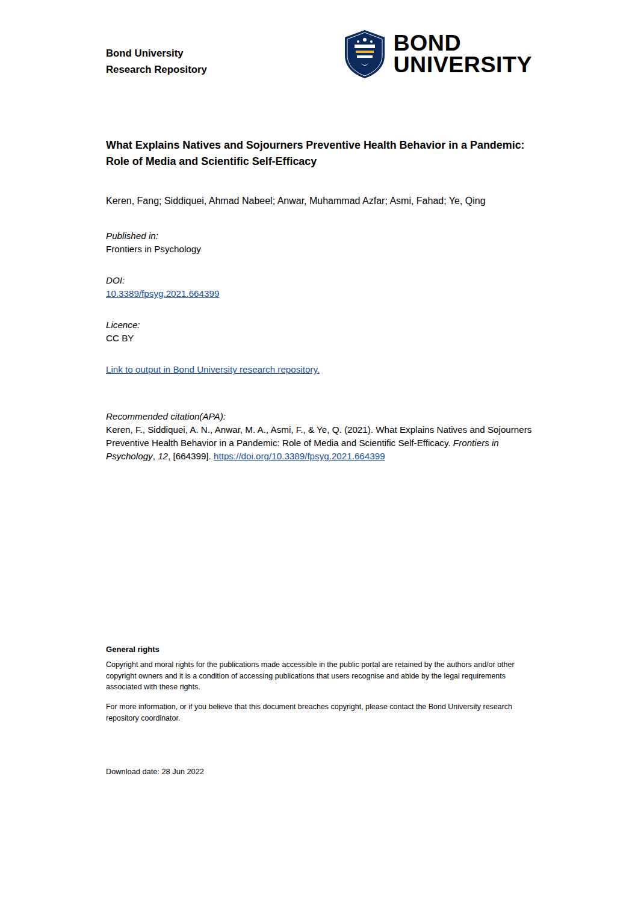Bond University Research Repository
Bond University
What Explains Natives and Sojourners Preventive Health Behavior in a Pandemic: Role of Media and Scientific Self-Efficacy
Keren, Fang; Siddiquei, Ahmad Nabeel; Anwar, Muhammad Azfar; Asmi, Fahad; Ye, Qing
Published in:
Frontiers in Psychology
DOI:
10.3389/fpsyg.2021.664399
Licence:
CC BY
Link to output in Bond University research repository.
Recommended citation(APA):
Keren, F., Siddiquei, A. N., Anwar, M. A., Asmi, F., & Ye, Q. (2021). What Explains Natives and Sojourners Preventive Health Behavior in a Pandemic: Role of Media and Scientific Self-Efficacy. Frontiers in Psychology, 12, [664399]. https://doi.org/10.3389/fpsyg.2021.664399
General rights
Copyright and moral rights for the publications made accessible in the public portal are retained by the authors and/or other copyright owners and it is a condition of accessing publications that users recognise and abide by the legal requirements associated with these rights.
For more information, or if you believe that this document breaches copyright, please contact the Bond University research repository coordinator.
Download date: 28 Jun 2022